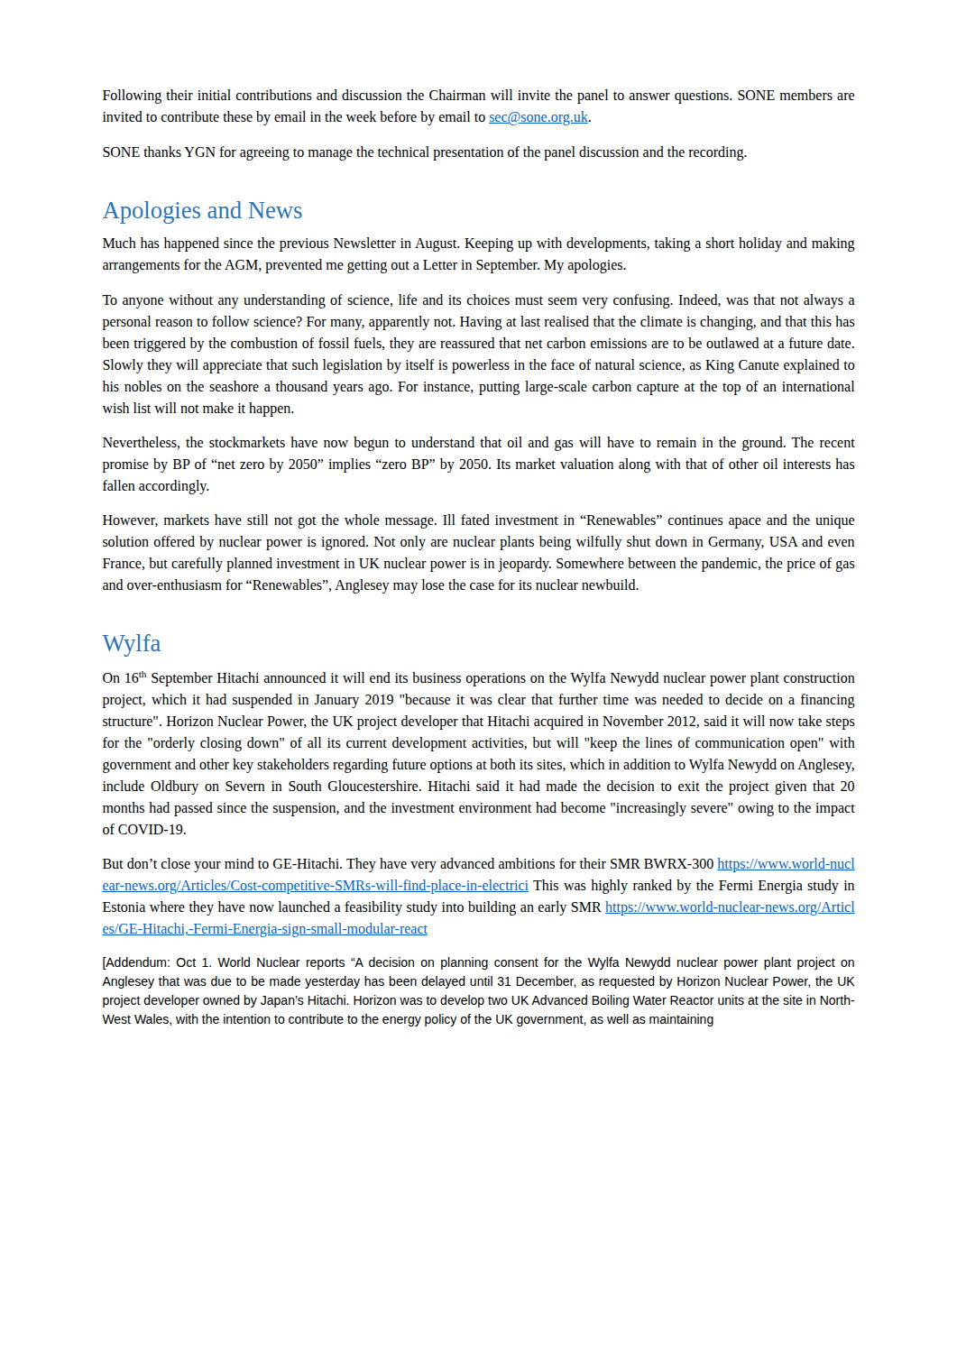Following their initial contributions and discussion the Chairman will invite the panel to answer questions. SONE members are invited to contribute these by email in the week before by email to sec@sone.org.uk.
SONE thanks YGN for agreeing to manage the technical presentation of the panel discussion and the recording.
Apologies and News
Much has happened since the previous Newsletter in August. Keeping up with developments, taking a short holiday and making arrangements for the AGM, prevented me getting out a Letter in September. My apologies.
To anyone without any understanding of science, life and its choices must seem very confusing. Indeed, was that not always a personal reason to follow science? For many, apparently not. Having at last realised that the climate is changing, and that this has been triggered by the combustion of fossil fuels, they are reassured that net carbon emissions are to be outlawed at a future date. Slowly they will appreciate that such legislation by itself is powerless in the face of natural science, as King Canute explained to his nobles on the seashore a thousand years ago. For instance, putting large-scale carbon capture at the top of an international wish list will not make it happen.
Nevertheless, the stockmarkets have now begun to understand that oil and gas will have to remain in the ground. The recent promise by BP of “net zero by 2050” implies “zero BP” by 2050. Its market valuation along with that of other oil interests has fallen accordingly.
However, markets have still not got the whole message. Ill fated investment in “Renewables” continues apace and the unique solution offered by nuclear power is ignored. Not only are nuclear plants being wilfully shut down in Germany, USA and even France, but carefully planned investment in UK nuclear power is in jeopardy. Somewhere between the pandemic, the price of gas and over-enthusiasm for “Renewables”, Anglesey may lose the case for its nuclear newbuild.
Wylfa
On 16th September Hitachi announced it will end its business operations on the Wylfa Newydd nuclear power plant construction project, which it had suspended in January 2019 "because it was clear that further time was needed to decide on a financing structure". Horizon Nuclear Power, the UK project developer that Hitachi acquired in November 2012, said it will now take steps for the "orderly closing down" of all its current development activities, but will "keep the lines of communication open" with government and other key stakeholders regarding future options at both its sites, which in addition to Wylfa Newydd on Anglesey, include Oldbury on Severn in South Gloucestershire. Hitachi said it had made the decision to exit the project given that 20 months had passed since the suspension, and the investment environment had become "increasingly severe" owing to the impact of COVID-19.
But don’t close your mind to GE-Hitachi. They have very advanced ambitions for their SMR BWRX-300 https://www.world-nuclear-news.org/Articles/Cost-competitive-SMRs-will-find-place-in-electrici This was highly ranked by the Fermi Energia study in Estonia where they have now launched a feasibility study into building an early SMR https://www.world-nuclear-news.org/Articles/GE-Hitachi,-Fermi-Energia-sign-small-modular-react
[Addendum: Oct 1. World Nuclear reports “A decision on planning consent for the Wylfa Newydd nuclear power plant project on Anglesey that was due to be made yesterday has been delayed until 31 December, as requested by Horizon Nuclear Power, the UK project developer owned by Japan’s Hitachi. Horizon was to develop two UK Advanced Boiling Water Reactor units at the site in North-West Wales, with the intention to contribute to the energy policy of the UK government, as well as maintaining